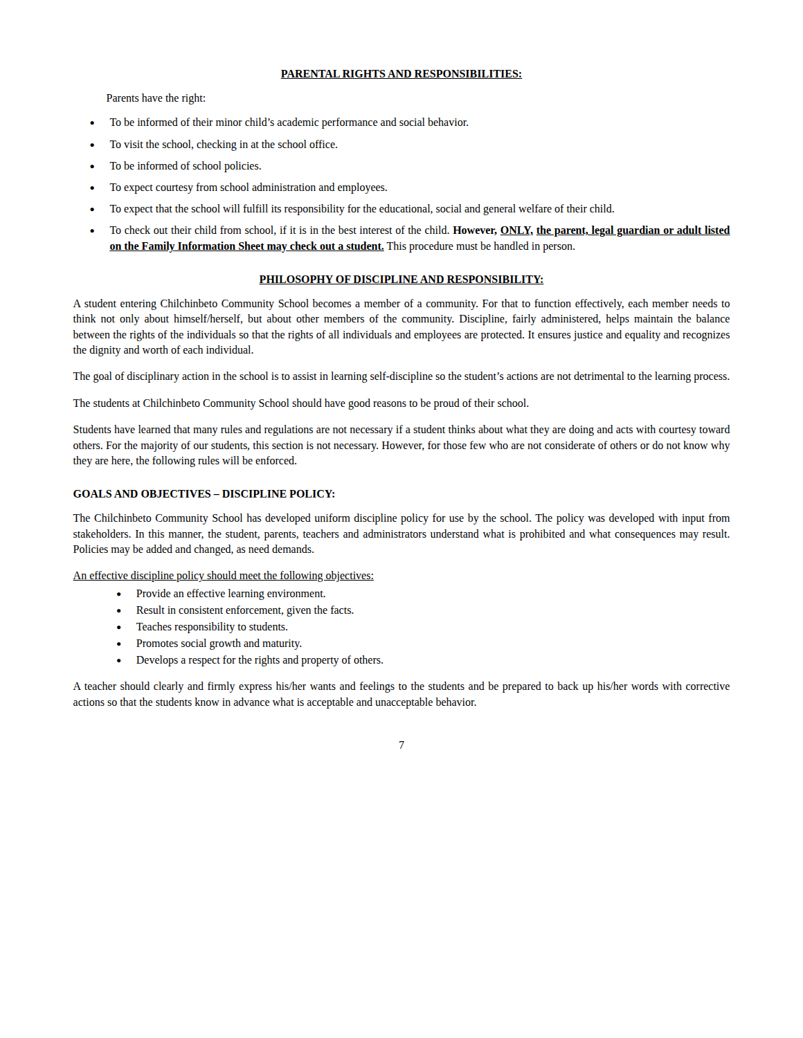PARENTAL RIGHTS AND RESPONSIBILITIES:
Parents have the right:
To be informed of their minor child’s academic performance and social behavior.
To visit the school, checking in at the school office.
To be informed of school policies.
To expect courtesy from school administration and employees.
To expect that the school will fulfill its responsibility for the educational, social and general welfare of their child.
To check out their child from school, if it is in the best interest of the child. However, ONLY, the parent, legal guardian or adult listed on the Family Information Sheet may check out a student. This procedure must be handled in person.
PHILOSOPHY OF DISCIPLINE AND RESPONSIBILITY:
A student entering Chilchinbeto Community School becomes a member of a community. For that to function effectively, each member needs to think not only about himself/herself, but about other members of the community. Discipline, fairly administered, helps maintain the balance between the rights of the individuals so that the rights of all individuals and employees are protected. It ensures justice and equality and recognizes the dignity and worth of each individual.
The goal of disciplinary action in the school is to assist in learning self-discipline so the student’s actions are not detrimental to the learning process.
The students at Chilchinbeto Community School should have good reasons to be proud of their school.
Students have learned that many rules and regulations are not necessary if a student thinks about what they are doing and acts with courtesy toward others. For the majority of our students, this section is not necessary. However, for those few who are not considerate of others or do not know why they are here, the following rules will be enforced.
GOALS AND OBJECTIVES – DISCIPLINE POLICY:
The Chilchinbeto Community School has developed uniform discipline policy for use by the school. The policy was developed with input from stakeholders. In this manner, the student, parents, teachers and administrators understand what is prohibited and what consequences may result. Policies may be added and changed, as need demands.
An effective discipline policy should meet the following objectives:
Provide an effective learning environment.
Result in consistent enforcement, given the facts.
Teaches responsibility to students.
Promotes social growth and maturity.
Develops a respect for the rights and property of others.
A teacher should clearly and firmly express his/her wants and feelings to the students and be prepared to back up his/her words with corrective actions so that the students know in advance what is acceptable and unacceptable behavior.
7